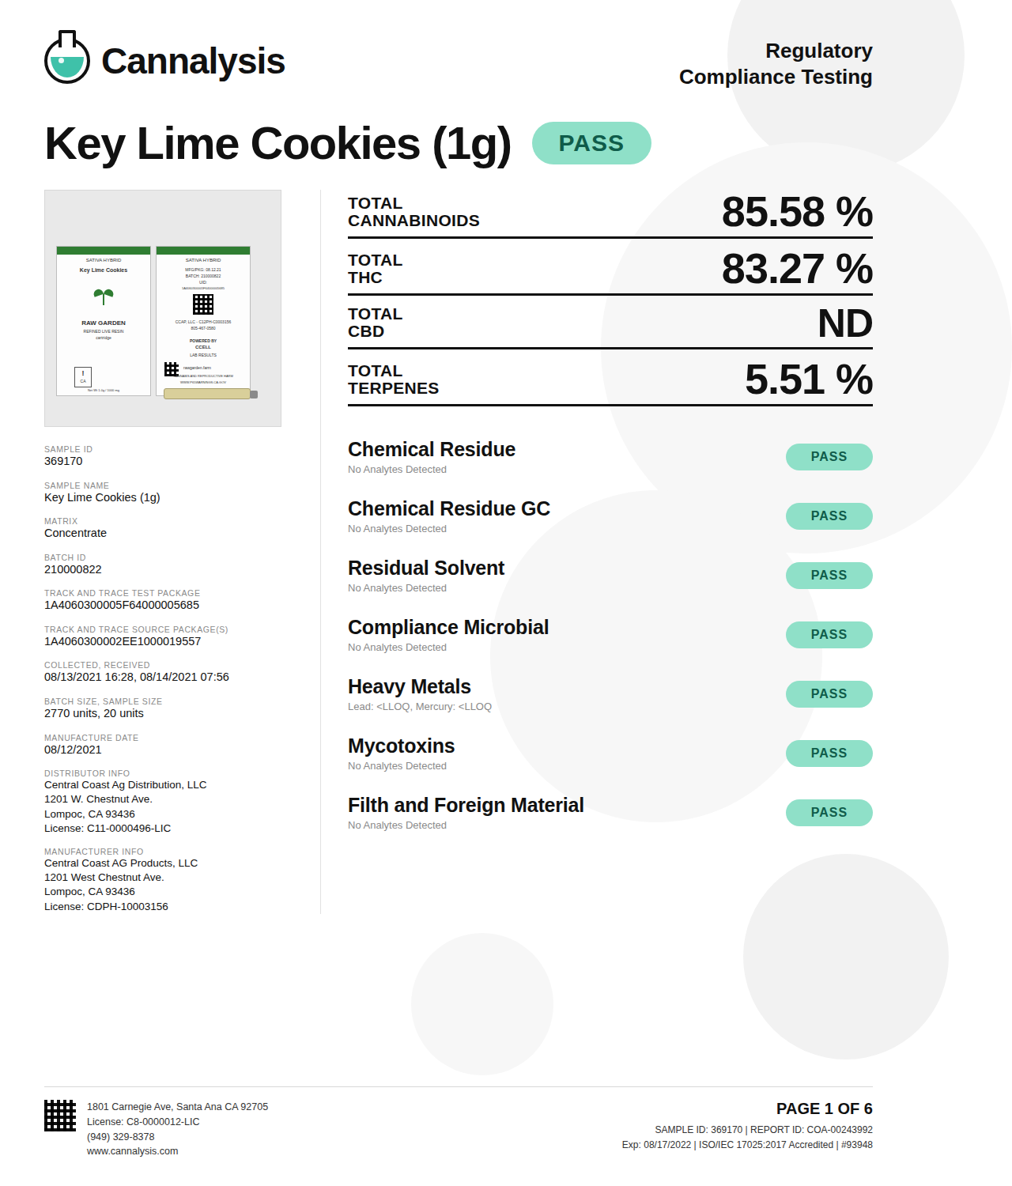Cannalysis
Regulatory
Compliance Testing
Key Lime Cookies (1g)
PASS
SATIVA HYBRID
Key Lime Cookies
RAW GARDEN
REFINED LIVE RESIN
cartridge
CA
Net Wt 1.0g / 1000 mg
SATIVA HYBRID
MFG/PKG: 08.12.21
BATCH: 210000822
UID:
1A4060300005F64000005685
CCAP, LLC - C12PH-C0003156
805-467-0580
POWERED BY
CCELL
LAB RESULTS
rawgarden.farm
CANNABIS AND REPRODUCTIVE HARM
WWW.P65WARNINGS.CA.GOV
Sample ID
369170
Sample Name
Key Lime Cookies (1g)
Matrix
Concentrate
Batch ID
210000822
Track and Trace Test Package
1A4060300005F64000005685
Track and Trace Source Package(s)
1A4060300002EE1000019557
Collected, Received
08/13/2021 16:28, 08/14/2021 07:56
Batch Size, Sample Size
2770 units, 20 units
Manufacture Date
08/12/2021
Distributor Info
Central Coast Ag Distribution, LLC
1201 W. Chestnut Ave.
Lompoc, CA 93436
License: C11-0000496-LIC
Manufacturer Info
Central Coast AG Products, LLC
1201 West Chestnut Ave.
Lompoc, CA 93436
License: CDPH-10003156
Total
Cannabinoids
85.58 %
Total
THC
83.27 %
Total
CBD
ND
Total
Terpenes
5.51 %
Chemical Residue
No Analytes Detected
PASS
Chemical Residue GC
No Analytes Detected
PASS
Residual Solvent
No Analytes Detected
PASS
Compliance Microbial
No Analytes Detected
PASS
Heavy Metals
Lead: <LLOQ, Mercury: <LLOQ
PASS
Mycotoxins
No Analytes Detected
PASS
Filth and Foreign Material
No Analytes Detected
PASS
1801 Carnegie Ave, Santa Ana CA 92705
License: C8-0000012-LIC
(949) 329-8378
www.cannalysis.com
PAGE 1 OF 6
SAMPLE ID: 369170 | REPORT ID: COA-00243992
Exp: 08/17/2022 | ISO/IEC 17025:2017 Accredited | #93948